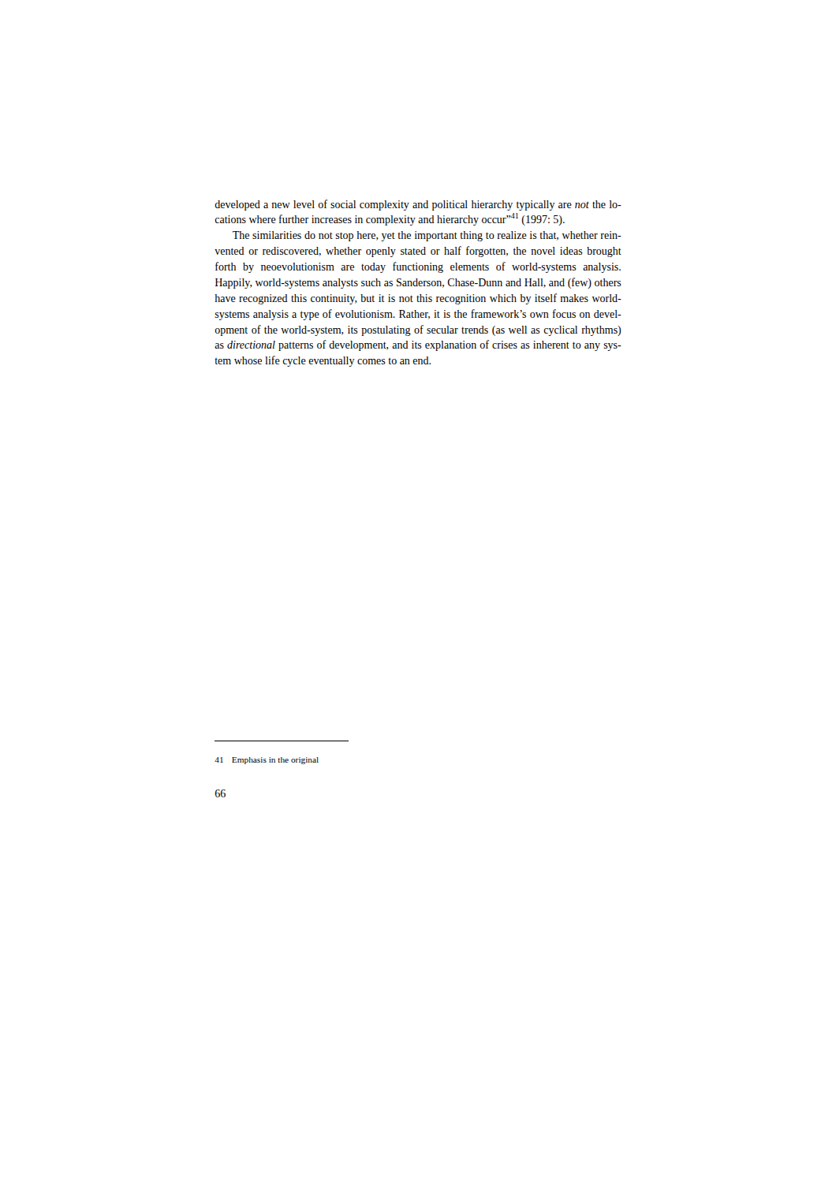developed a new level of social complexity and political hierarchy typically are not the locations where further increases in complexity and hierarchy occur”41 (1997: 5).
The similarities do not stop here, yet the important thing to realize is that, whether reinvented or rediscovered, whether openly stated or half forgotten, the novel ideas brought forth by neoevolutionism are today functioning elements of world-systems analysis. Happily, world-systems analysts such as Sanderson, Chase-Dunn and Hall, and (few) others have recognized this continuity, but it is not this recognition which by itself makes world-systems analysis a type of evolutionism. Rather, it is the framework’s own focus on development of the world-system, its postulating of secular trends (as well as cyclical rhythms) as directional patterns of development, and its explanation of crises as inherent to any system whose life cycle eventually comes to an end.
41 Emphasis in the original
66